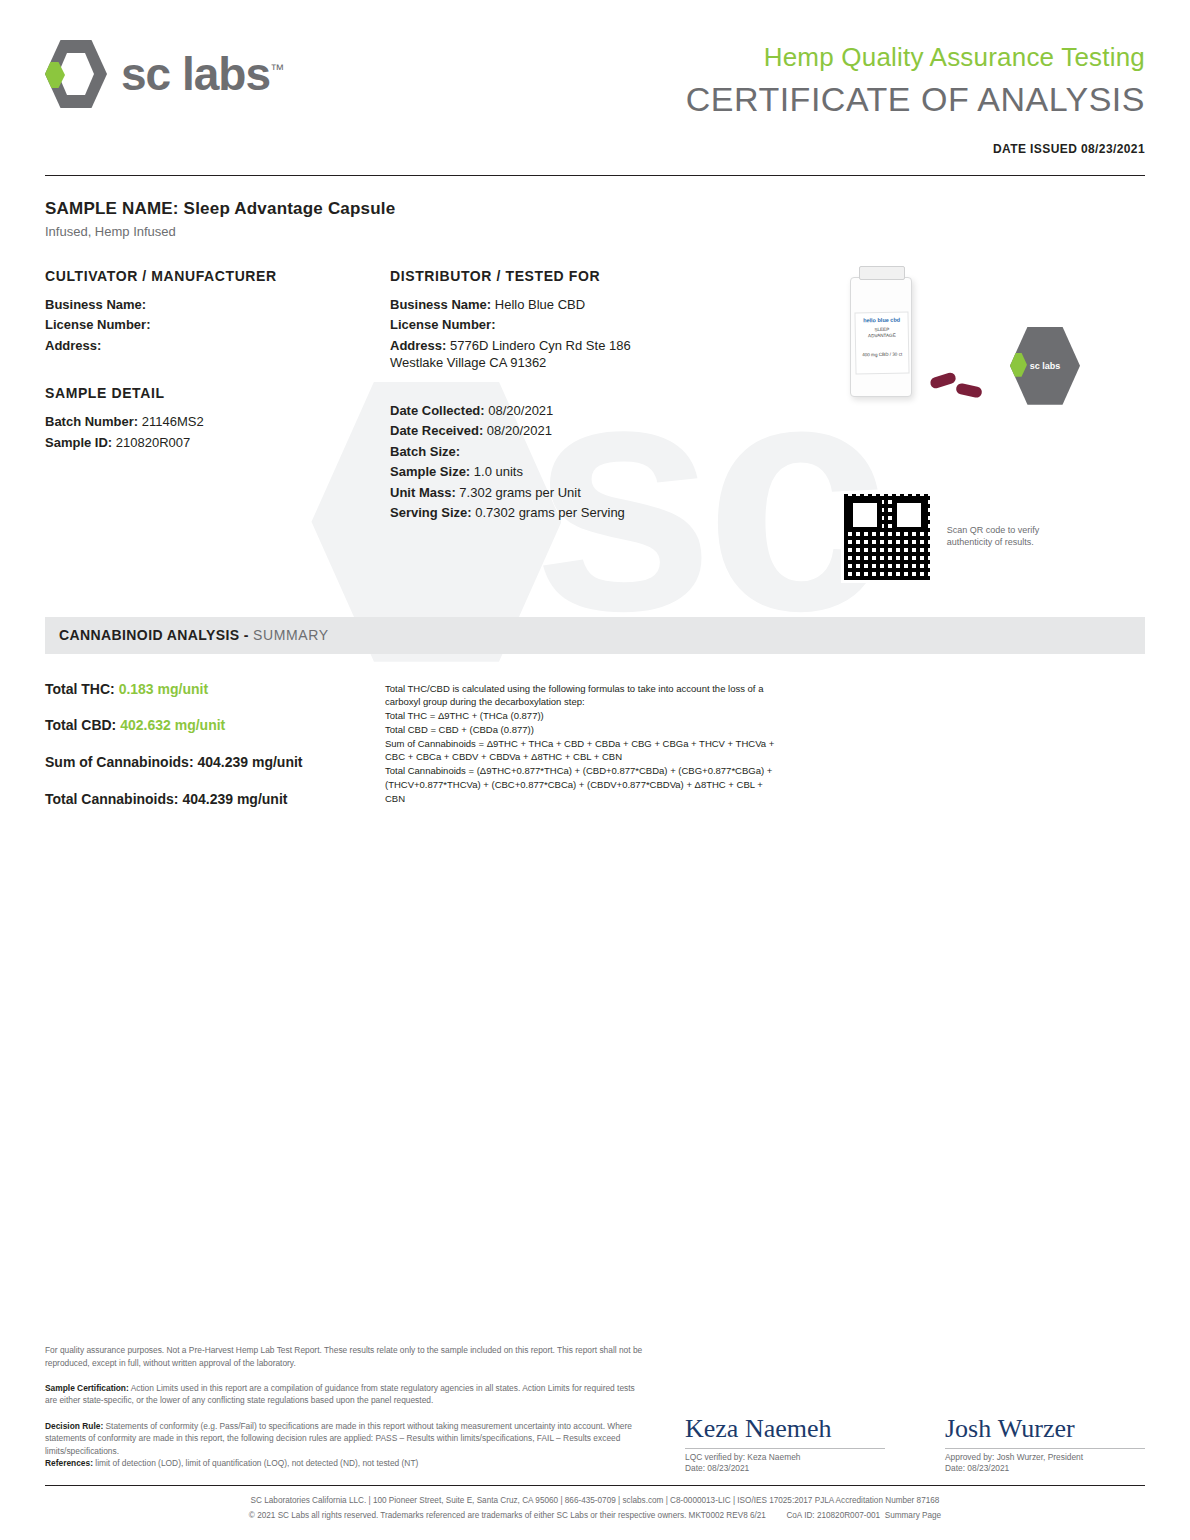sc
sc labs™
Hemp Quality Assurance Testing
CERTIFICATE OF ANALYSIS
DATE ISSUED 08/23/2021
SAMPLE NAME: Sleep Advantage Capsule
Infused, Hemp Infused
Cultivator / Manufacturer
Business Name:
License Number:
Address:
Sample Detail
Batch Number: 21146MS2
Sample ID: 210820R007
Distributor / Tested For
Business Name: Hello Blue CBD
License Number:
Address: 5776D Lindero Cyn Rd Ste 186
Westlake Village CA 91362
Date Collected: 08/20/2021
Date Received: 08/20/2021
Batch Size:
Sample Size: 1.0 units
Unit Mass: 7.302 grams per Unit
Serving Size: 0.7302 grams per Serving
hello blue cbd
SLEEP
ADVANTAGE
400 mg CBD / 30 ct
Scan QR code to verify
authenticity of results.
CANNABINOID ANALYSIS - SUMMARY
Total THC: 0.183 mg/unit
Total CBD: 402.632 mg/unit
Sum of Cannabinoids: 404.239 mg/unit
Total Cannabinoids: 404.239 mg/unit
Total THC/CBD is calculated using the following formulas to take into account the loss of a carboxyl group during the decarboxylation step:
Total THC = Δ9THC + (THCa (0.877))
Total CBD = CBD + (CBDa (0.877))
Sum of Cannabinoids = Δ9THC + THCa + CBD + CBDa + CBG + CBGa + THCV + THCVa + CBC + CBCa + CBDV + CBDVa + Δ8THC + CBL + CBN
Total Cannabinoids = (Δ9THC+0.877*THCa) + (CBD+0.877*CBDa) + (CBG+0.877*CBGa) + (THCV+0.877*THCVa) + (CBC+0.877*CBCa) + (CBDV+0.877*CBDVa) + Δ8THC + CBL + CBN
For quality assurance purposes. Not a Pre-Harvest Hemp Lab Test Report. These results relate only to the sample included on this report. This report shall not be reproduced, except in full, without written approval of the laboratory.
Sample Certification: Action Limits used in this report are a compilation of guidance from state regulatory agencies in all states. Action Limits for required tests are either state-specific, or the lower of any conflicting state regulations based upon the panel requested.
Decision Rule: Statements of conformity (e.g. Pass/Fail) to specifications are made in this report without taking measurement uncertainty into account. Where statements of conformity are made in this report, the following decision rules are applied: PASS – Results within limits/specifications, FAIL – Results exceed limits/specifications.
References: limit of detection (LOD), limit of quantification (LOQ), not detected (ND), not tested (NT)
Keza Naemeh
LQC verified by: Keza Naemeh
Date: 08/23/2021
Josh Wurzer
Approved by: Josh Wurzer, President
Date: 08/23/2021
SC Laboratories California LLC. | 100 Pioneer Street, Suite E, Santa Cruz, CA 95060 | 866-435-0709 | sclabs.com | C8-0000013-LIC | ISO/IES 17025:2017 PJLA Accreditation Number 87168
© 2021 SC Labs all rights reserved. Trademarks referenced are trademarks of either SC Labs or their respective owners. MKT0002 REV8 6/21 CoA ID: 210820R007-001 Summary Page